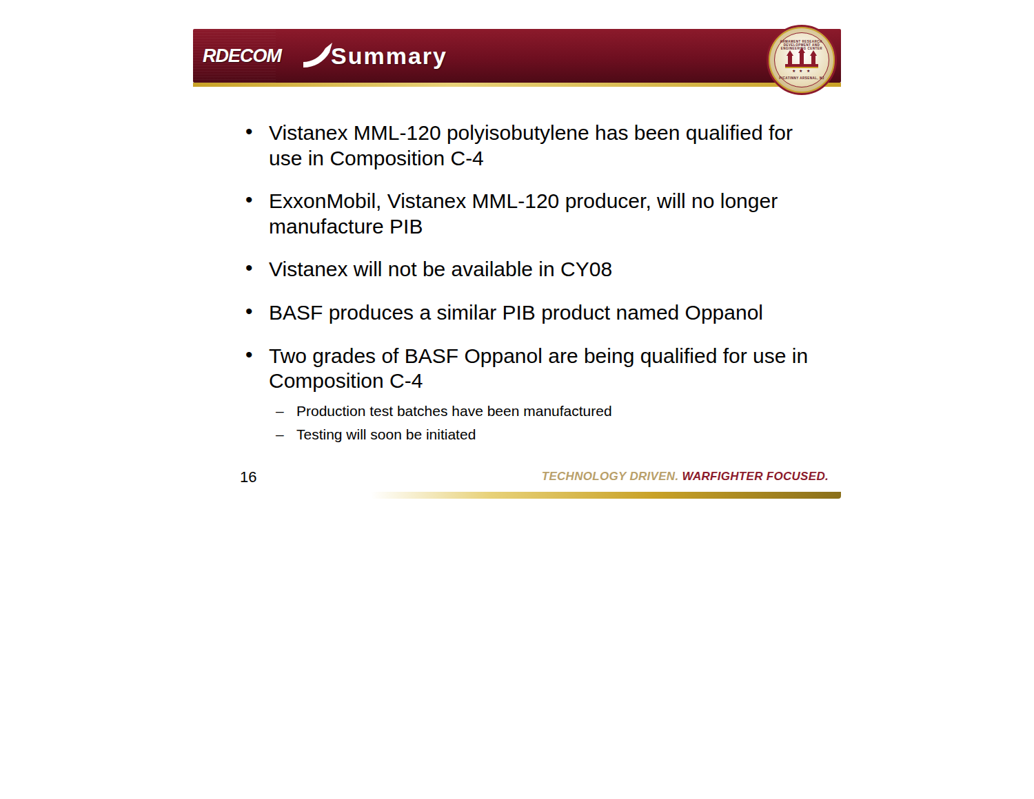Summary
RDECOM
Armament Research, Development and Engineering Center
★ ★ ★
Picatinny Arsenal, NJ
Vistanex MML-120 polyisobutylene has been qualified for use in Composition C-4
ExxonMobil, Vistanex MML-120 producer, will no longer manufacture PIB
Vistanex will not be available in CY08
BASF produces a similar PIB product named Oppanol
Two grades of BASF Oppanol are being qualified for use in Composition C-4
Production test batches have been manufactured
Testing will soon be initiated
16
TECHNOLOGY DRIVEN. WARFIGHTER FOCUSED.